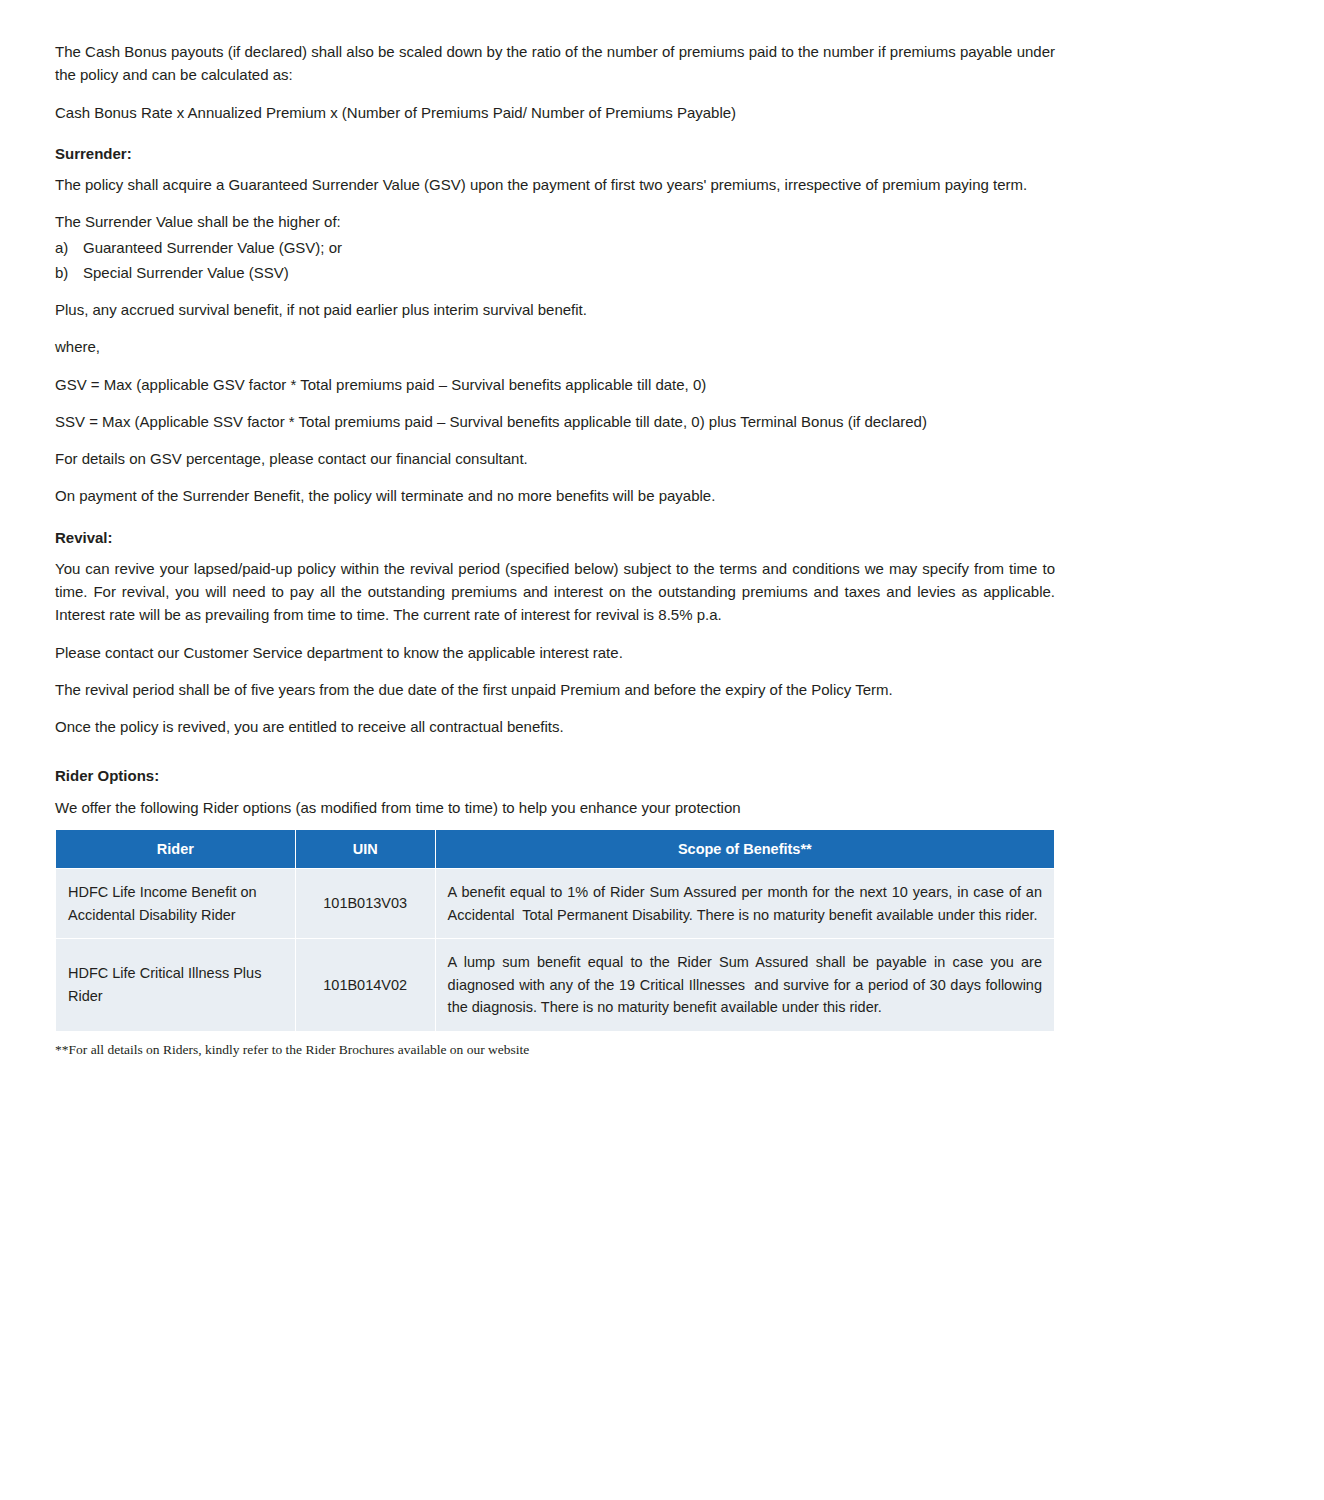The Cash Bonus payouts (if declared) shall also be scaled down by the ratio of the number of premiums paid to the number if premiums payable under the policy and can be calculated as:
Cash Bonus Rate x Annualized Premium x (Number of Premiums Paid/ Number of Premiums Payable)
Surrender:
The policy shall acquire a Guaranteed Surrender Value (GSV) upon the payment of first two years' premiums, irrespective of premium paying term.
The Surrender Value shall be the higher of:
a)
Guaranteed Surrender Value (GSV); or
b)
Special Surrender Value (SSV)
Plus, any accrued survival benefit, if not paid earlier plus interim survival benefit.
where,
GSV = Max (applicable GSV factor * Total premiums paid – Survival benefits applicable till date, 0)
SSV = Max (Applicable SSV factor * Total premiums paid – Survival benefits applicable till date, 0) plus Terminal Bonus (if declared)
For details on GSV percentage, please contact our financial consultant.
On payment of the Surrender Benefit, the policy will terminate and no more benefits will be payable.
Revival:
You can revive your lapsed/paid-up policy within the revival period (specified below) subject to the terms and conditions we may specify from time to time. For revival, you will need to pay all the outstanding premiums and interest on the outstanding premiums and taxes and levies as applicable. Interest rate will be as prevailing from time to time. The current rate of interest for revival is 8.5% p.a.
Please contact our Customer Service department to know the applicable interest rate.
The revival period shall be of five years from the due date of the first unpaid Premium and before the expiry of the Policy Term.
Once the policy is revived, you are entitled to receive all contractual benefits.
Rider Options:
We offer the following Rider options (as modified from time to time) to help you enhance your protection
| Rider | UIN | Scope of Benefits** |
| --- | --- | --- |
| HDFC Life Income Benefit on Accidental Disability Rider | 101B013V03 | A benefit equal to 1% of Rider Sum Assured per month for the next 10 years, in case of an Accidental Total Permanent Disability. There is no maturity benefit available under this rider. |
| HDFC Life Critical Illness Plus Rider | 101B014V02 | A lump sum benefit equal to the Rider Sum Assured shall be payable in case you are diagnosed with any of the 19 Critical Illnesses and survive for a period of 30 days following the diagnosis. There is no maturity benefit available under this rider. |
**For all details on Riders, kindly refer to the Rider Brochures available on our website